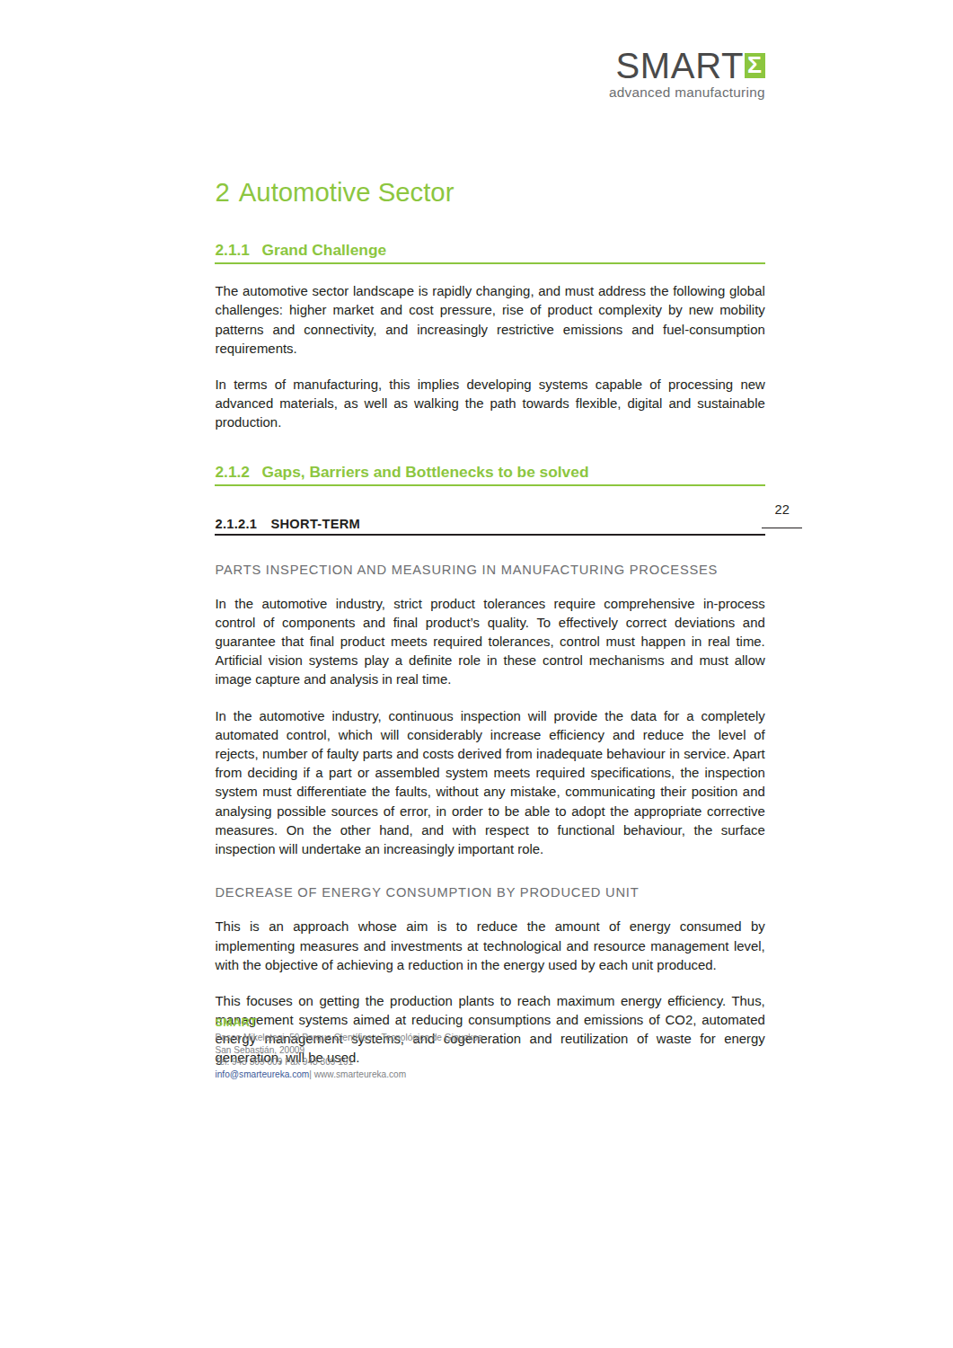SMARTΣ
advanced manufacturing
2 Automotive Sector
2.1.1 Grand Challenge
The automotive sector landscape is rapidly changing, and must address the following global challenges: higher market and cost pressure, rise of product complexity by new mobility patterns and connectivity, and increasingly restrictive emissions and fuel-consumption requirements.
In terms of manufacturing, this implies developing systems capable of processing new advanced materials, as well as walking the path towards flexible, digital and sustainable production.
2.1.2 Gaps, Barriers and Bottlenecks to be solved
2.1.2.1 SHORT-TERM
Parts inspection and measuring in manufacturing processes
In the automotive industry, strict product tolerances require comprehensive in-process control of components and final product’s quality. To effectively correct deviations and guarantee that final product meets required tolerances, control must happen in real time. Artificial vision systems play a definite role in these control mechanisms and must allow image capture and analysis in real time.
In the automotive industry, continuous inspection will provide the data for a completely automated control, which will considerably increase efficiency and reduce the level of rejects, number of faulty parts and costs derived from inadequate behaviour in service. Apart from deciding if a part or assembled system meets required specifications, the inspection system must differentiate the faults, without any mistake, communicating their position and analysing possible sources of error, in order to be able to adopt the appropriate corrective measures. On the other hand, and with respect to functional behaviour, the surface inspection will undertake an increasingly important role.
Decrease of energy consumption by produced unit
This is an approach whose aim is to reduce the amount of energy consumed by implementing measures and investments at technological and resource management level, with the objective of achieving a reduction in the energy used by each unit produced.
This focuses on getting the production plants to reach maximum energy efficiency. Thus, management systems aimed at reducing consumptions and emissions of CO2, automated energy management systems, and cogeneration and reutilization of waste for energy generation, will be used.
22
SMART
Paseo Mikeletegi, 59 Parque Científico y Tecnológico de Gipuzkoa
San Sebastián, 20009
Tel. 943 309 009 Fax 943 309 191
info@smarteureka.com| www.smarteureka.com